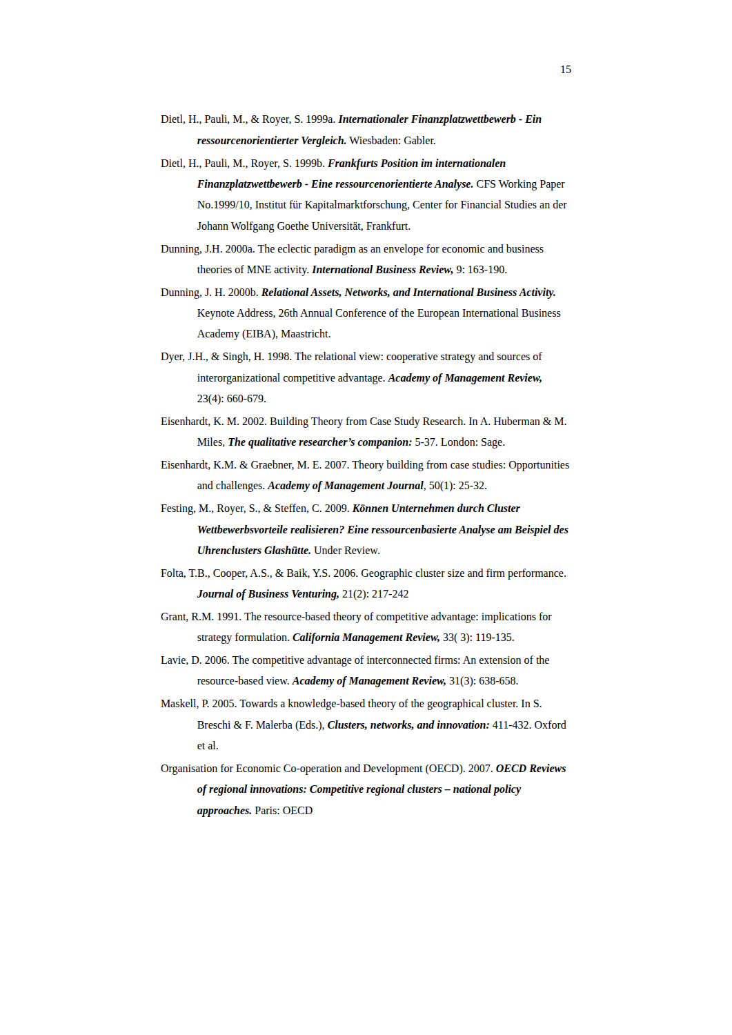15
Dietl, H., Pauli, M., & Royer, S. 1999a. Internationaler Finanzplatzwettbewerb - Ein ressourcenorientierter Vergleich. Wiesbaden: Gabler.
Dietl, H., Pauli, M., Royer, S. 1999b. Frankfurts Position im internationalen Finanzplatzwettbewerb - Eine ressourcenorientierte Analyse. CFS Working Paper No.1999/10, Institut für Kapitalmarktforschung, Center for Financial Studies an der Johann Wolfgang Goethe Universität, Frankfurt.
Dunning, J.H. 2000a. The eclectic paradigm as an envelope for economic and business theories of MNE activity. International Business Review, 9: 163-190.
Dunning, J. H. 2000b. Relational Assets, Networks, and International Business Activity. Keynote Address, 26th Annual Conference of the European International Business Academy (EIBA), Maastricht.
Dyer, J.H., & Singh, H. 1998. The relational view: cooperative strategy and sources of interorganizational competitive advantage. Academy of Management Review, 23(4): 660-679.
Eisenhardt, K. M. 2002. Building Theory from Case Study Research. In A. Huberman & M. Miles, The qualitative researcher’s companion: 5-37. London: Sage.
Eisenhardt, K.M. & Graebner, M. E. 2007. Theory building from case studies: Opportunities and challenges. Academy of Management Journal, 50(1): 25-32.
Festing, M., Royer, S., & Steffen, C. 2009. Können Unternehmen durch Cluster Wettbewerbsvorteile realisieren? Eine ressourcenbasierte Analyse am Beispiel des Uhrenclusters Glashütte. Under Review.
Folta, T.B., Cooper, A.S., & Baik, Y.S. 2006. Geographic cluster size and firm performance. Journal of Business Venturing, 21(2): 217-242
Grant, R.M. 1991. The resource-based theory of competitive advantage: implications for strategy formulation. California Management Review, 33( 3): 119-135.
Lavie, D. 2006. The competitive advantage of interconnected firms: An extension of the resource-based view. Academy of Management Review, 31(3): 638-658.
Maskell, P. 2005. Towards a knowledge-based theory of the geographical cluster. In S. Breschi & F. Malerba (Eds.), Clusters, networks, and innovation: 411-432. Oxford et al.
Organisation for Economic Co-operation and Development (OECD). 2007. OECD Reviews of regional innovations: Competitive regional clusters – national policy approaches. Paris: OECD